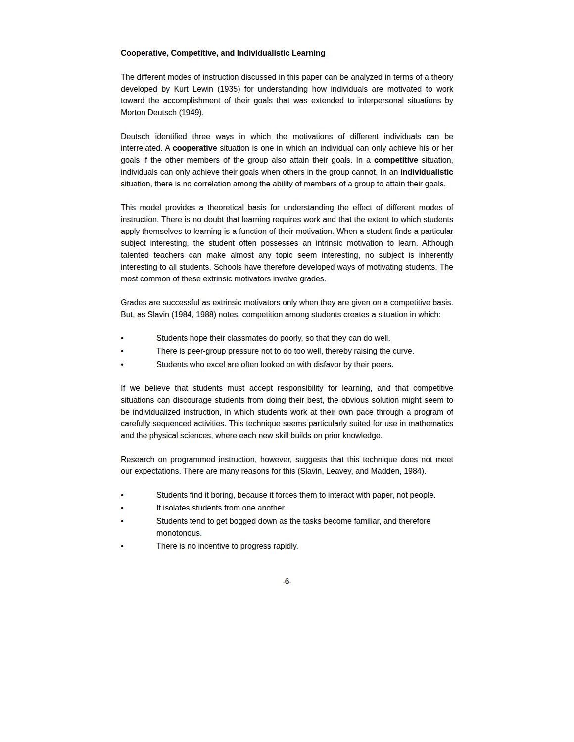Cooperative, Competitive, and Individualistic Learning
The different modes of instruction discussed in this paper can be analyzed in terms of a theory developed by Kurt Lewin (1935) for understanding how individuals are motivated to work toward the accomplishment of their goals that was extended to interpersonal situations by Morton Deutsch (1949).
Deutsch identified three ways in which the motivations of different individuals can be interrelated. A cooperative situation is one in which an individual can only achieve his or her goals if the other members of the group also attain their goals. In a competitive situation, individuals can only achieve their goals when others in the group cannot. In an individualistic situation, there is no correlation among the ability of members of a group to attain their goals.
This model provides a theoretical basis for understanding the effect of different modes of instruction. There is no doubt that learning requires work and that the extent to which students apply themselves to learning is a function of their motivation. When a student finds a particular subject interesting, the student often possesses an intrinsic motivation to learn. Although talented teachers can make almost any topic seem interesting, no subject is inherently interesting to all students. Schools have therefore developed ways of motivating students. The most common of these extrinsic motivators involve grades.
Grades are successful as extrinsic motivators only when they are given on a competitive basis. But, as Slavin (1984, 1988) notes, competition among students creates a situation in which:
Students hope their classmates do poorly, so that they can do well.
There is peer-group pressure not to do too well, thereby raising the curve.
Students who excel are often looked on with disfavor by their peers.
If we believe that students must accept responsibility for learning, and that competitive situations can discourage students from doing their best, the obvious solution might seem to be individualized instruction, in which students work at their own pace through a program of carefully sequenced activities. This technique seems particularly suited for use in mathematics and the physical sciences, where each new skill builds on prior knowledge.
Research on programmed instruction, however, suggests that this technique does not meet our expectations. There are many reasons for this (Slavin, Leavey, and Madden, 1984).
Students find it boring, because it forces them to interact with paper, not people.
It isolates students from one another.
Students tend to get bogged down as the tasks become familiar, and therefore monotonous.
There is no incentive to progress rapidly.
-6-